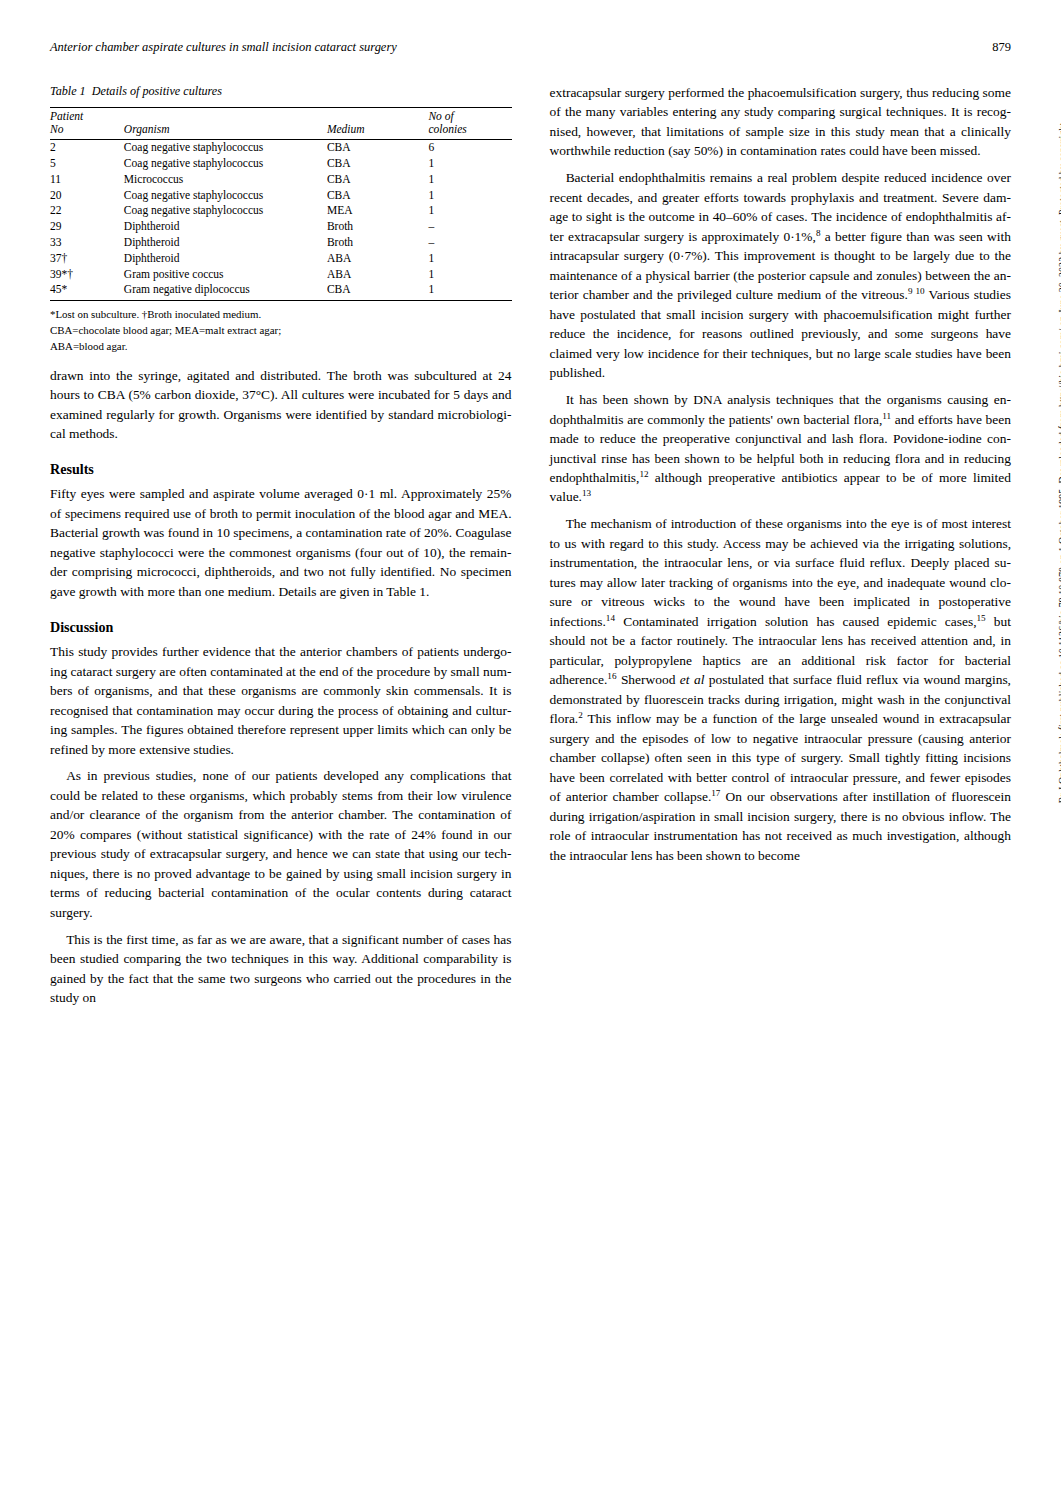Anterior chamber aspirate cultures in small incision cataract surgery 879
Br J Ophthalmol: first published as 10.1136/bjo.79.10.878 on 1 October 1995. Downloaded from http://bjo.bmj.com/ on June 30, 2022 by guest. Protected by copyright.
Table 1 Details of positive cultures
| Patient No | Organism | Medium | No of colonies |
| --- | --- | --- | --- |
| 2 | Coag negative staphylococcus | CBA | 6 |
| 5 | Coag negative staphylococcus | CBA | 1 |
| 11 | Micrococcus | CBA | 1 |
| 20 | Coag negative staphylococcus | CBA | 1 |
| 22 | Coag negative staphylococcus | MEA | 1 |
| 29 | Diphtheroid | Broth | – |
| 33 | Diphtheroid | Broth | – |
| 37† | Diphtheroid | ABA | 1 |
| 39*† | Gram positive coccus | ABA | 1 |
| 45* | Gram negative diplococcus | CBA | 1 |
*Lost on subculture. †Broth inoculated medium.
CBA=chocolate blood agar; MEA=malt extract agar;
ABA=blood agar.
drawn into the syringe, agitated and distributed. The broth was subcultured at 24 hours to CBA (5% carbon dioxide, 37°C). All cultures were incubated for 5 days and examined regularly for growth. Organisms were identified by standard microbiological methods.
Results
Fifty eyes were sampled and aspirate volume averaged 0·1 ml. Approximately 25% of specimens required use of broth to permit inoculation of the blood agar and MEA. Bacterial growth was found in 10 specimens, a contamination rate of 20%. Coagulase negative staphylococci were the commonest organisms (four out of 10), the remainder comprising micrococci, diphtheroids, and two not fully identified. No specimen gave growth with more than one medium. Details are given in Table 1.
Discussion
This study provides further evidence that the anterior chambers of patients undergoing cataract surgery are often contaminated at the end of the procedure by small numbers of organisms, and that these organisms are commonly skin commensals. It is recognised that contamination may occur during the process of obtaining and culturing samples. The figures obtained therefore represent upper limits which can only be refined by more extensive studies.
As in previous studies, none of our patients developed any complications that could be related to these organisms, which probably stems from their low virulence and/or clearance of the organism from the anterior chamber. The contamination of 20% compares (without statistical significance) with the rate of 24% found in our previous study of extracapsular surgery, and hence we can state that using our techniques, there is no proved advantage to be gained by using small incision surgery in terms of reducing bacterial contamination of the ocular contents during cataract surgery.
This is the first time, as far as we are aware, that a significant number of cases has been studied comparing the two techniques in this way. Additional comparability is gained by the fact that the same two surgeons who carried out the procedures in the study on
extracapsular surgery performed the phacoemulsification surgery, thus reducing some of the many variables entering any study comparing surgical techniques. It is recognised, however, that limitations of sample size in this study mean that a clinically worthwhile reduction (say 50%) in contamination rates could have been missed.
Bacterial endophthalmitis remains a real problem despite reduced incidence over recent decades, and greater efforts towards prophylaxis and treatment. Severe damage to sight is the outcome in 40–60% of cases. The incidence of endophthalmitis after extracapsular surgery is approximately 0·1%,8 a better figure than was seen with intracapsular surgery (0·7%). This improvement is thought to be largely due to the maintenance of a physical barrier (the posterior capsule and zonules) between the anterior chamber and the privileged culture medium of the vitreous.9 10 Various studies have postulated that small incision surgery with phacoemulsification might further reduce the incidence, for reasons outlined previously, and some surgeons have claimed very low incidence for their techniques, but no large scale studies have been published.
It has been shown by DNA analysis techniques that the organisms causing endophthalmitis are commonly the patients' own bacterial flora,11 and efforts have been made to reduce the preoperative conjunctival and lash flora. Povidone-iodine conjunctival rinse has been shown to be helpful both in reducing flora and in reducing endophthalmitis,12 although preoperative antibiotics appear to be of more limited value.13
The mechanism of introduction of these organisms into the eye is of most interest to us with regard to this study. Access may be achieved via the irrigating solutions, instrumentation, the intraocular lens, or via surface fluid reflux. Deeply placed sutures may allow later tracking of organisms into the eye, and inadequate wound closure or vitreous wicks to the wound have been implicated in postoperative infections.14 Contaminated irrigation solution has caused epidemic cases,15 but should not be a factor routinely. The intraocular lens has received attention and, in particular, polypropylene haptics are an additional risk factor for bacterial adherence.16 Sherwood et al postulated that surface fluid reflux via wound margins, demonstrated by fluorescein tracks during irrigation, might wash in the conjunctival flora.2 This inflow may be a function of the large unsealed wound in extracapsular surgery and the episodes of low to negative intraocular pressure (causing anterior chamber collapse) often seen in this type of surgery. Small tightly fitting incisions have been correlated with better control of intraocular pressure, and fewer episodes of anterior chamber collapse.17 On our observations after instillation of fluorescein during irrigation/aspiration in small incision surgery, there is no obvious inflow. The role of intraocular instrumentation has not received as much investigation, although the intraocular lens has been shown to become